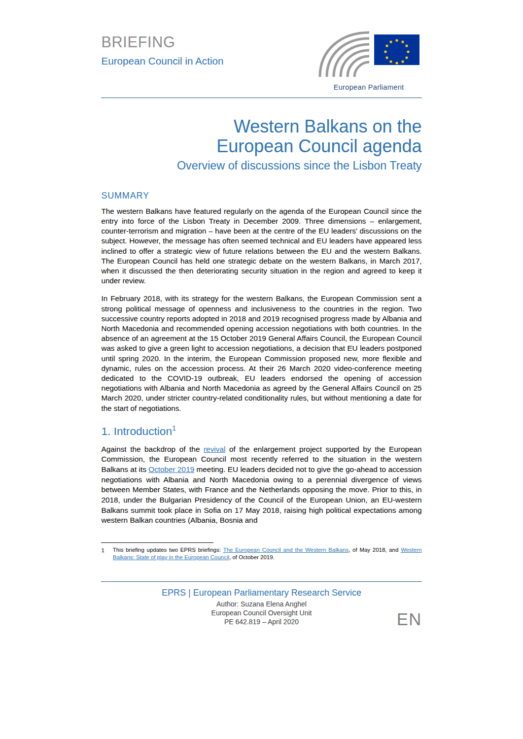BRIEFING
European Council in Action
European Parliament
Western Balkans on the
European Council agenda
Overview of discussions since the Lisbon Treaty
SUMMARY
The western Balkans have featured regularly on the agenda of the European Council since the entry into force of the Lisbon Treaty in December 2009. Three dimensions – enlargement, counter-terrorism and migration – have been at the centre of the EU leaders' discussions on the subject. However, the message has often seemed technical and EU leaders have appeared less inclined to offer a strategic view of future relations between the EU and the western Balkans. The European Council has held one strategic debate on the western Balkans, in March 2017, when it discussed the then deteriorating security situation in the region and agreed to keep it under review.
In February 2018, with its strategy for the western Balkans, the European Commission sent a strong political message of openness and inclusiveness to the countries in the region. Two successive country reports adopted in 2018 and 2019 recognised progress made by Albania and North Macedonia and recommended opening accession negotiations with both countries. In the absence of an agreement at the 15 October 2019 General Affairs Council, the European Council was asked to give a green light to accession negotiations, a decision that EU leaders postponed until spring 2020. In the interim, the European Commission proposed new, more flexible and dynamic, rules on the accession process. At their 26 March 2020 video-conference meeting dedicated to the COVID-19 outbreak, EU leaders endorsed the opening of accession negotiations with Albania and North Macedonia as agreed by the General Affairs Council on 25 March 2020, under stricter country-related conditionality rules, but without mentioning a date for the start of negotiations.
1. Introduction1
Against the backdrop of the revival of the enlargement project supported by the European Commission, the European Council most recently referred to the situation in the western Balkans at its October 2019 meeting. EU leaders decided not to give the go-ahead to accession negotiations with Albania and North Macedonia owing to a perennial divergence of views between Member States, with France and the Netherlands opposing the move. Prior to this, in 2018, under the Bulgarian Presidency of the Council of the European Union, an EU-western Balkans summit took place in Sofia on 17 May 2018, raising high political expectations among western Balkan countries (Albania, Bosnia and
1 This briefing updates two EPRS briefings: The European Council and the Western Balkans, of May 2018, and Western Balkans: State of play in the European Council, of October 2019.
EPRS | European Parliamentary Research Service
Author: Suzana Elena Anghel
European Council Oversight Unit
PE 642.819 – April 2020
EN